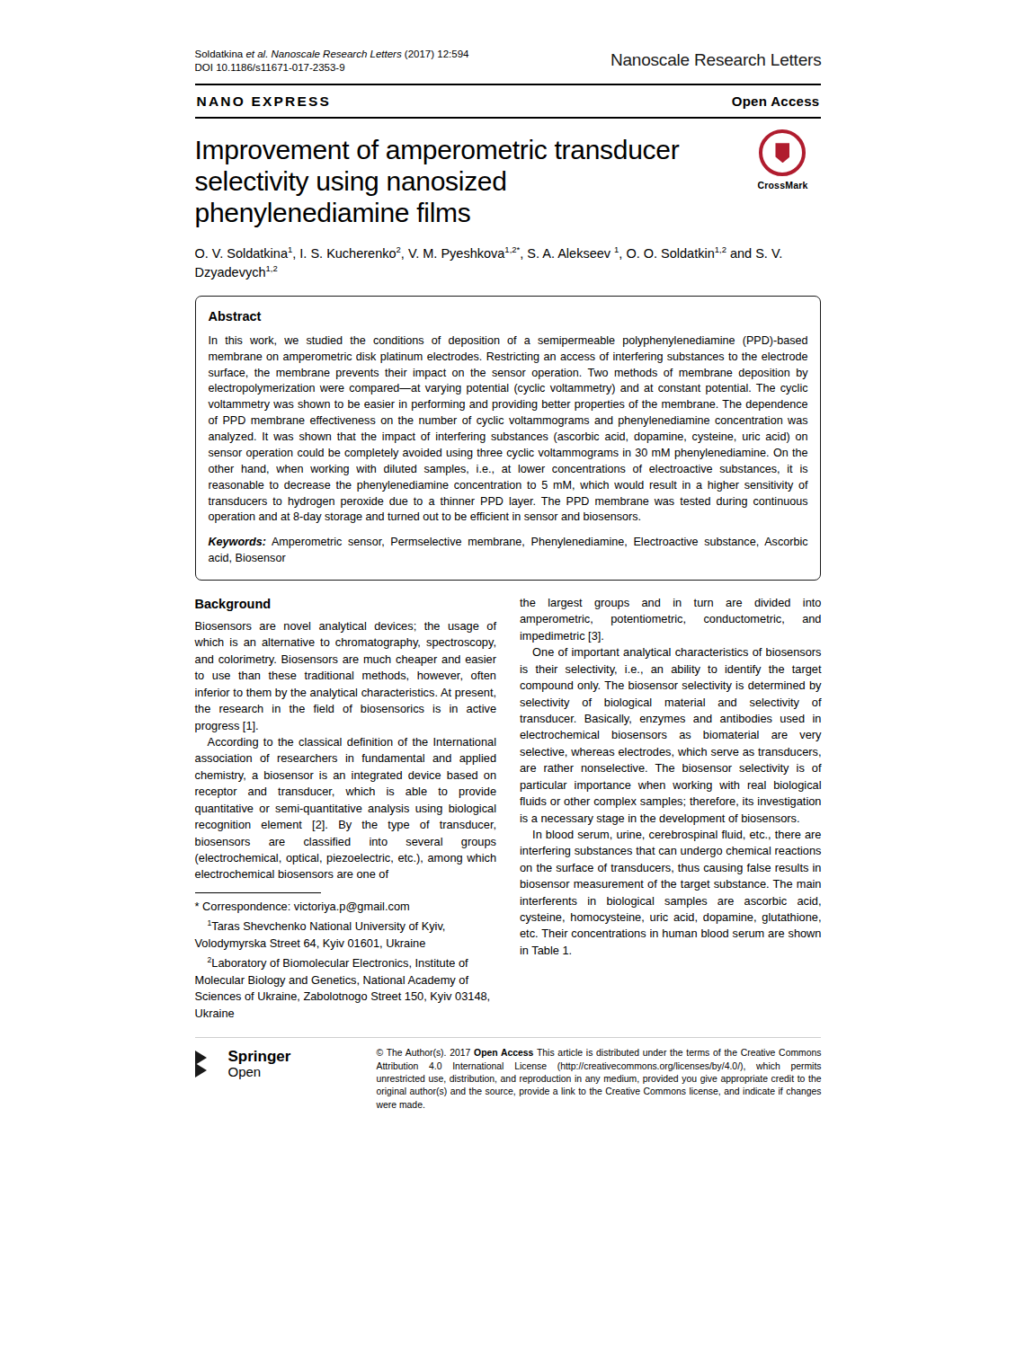Soldatkina et al. Nanoscale Research Letters (2017) 12:594
DOI 10.1186/s11671-017-2353-9
Nanoscale Research Letters
NANO EXPRESS
Open Access
Improvement of amperometric transducer selectivity using nanosized phenylenediamine films
CrossMark
O. V. Soldatkina1, I. S. Kucherenko2, V. M. Pyeshkova1,2*, S. A. Alekseev 1, O. O. Soldatkin1,2 and S. V. Dzyadevych1,2
Abstract
In this work, we studied the conditions of deposition of a semipermeable polyphenylenediamine (PPD)-based membrane on amperometric disk platinum electrodes. Restricting an access of interfering substances to the electrode surface, the membrane prevents their impact on the sensor operation. Two methods of membrane deposition by electropolymerization were compared—at varying potential (cyclic voltammetry) and at constant potential. The cyclic voltammetry was shown to be easier in performing and providing better properties of the membrane. The dependence of PPD membrane effectiveness on the number of cyclic voltammograms and phenylenediamine concentration was analyzed. It was shown that the impact of interfering substances (ascorbic acid, dopamine, cysteine, uric acid) on sensor operation could be completely avoided using three cyclic voltammograms in 30 mM phenylenediamine. On the other hand, when working with diluted samples, i.e., at lower concentrations of electroactive substances, it is reasonable to decrease the phenylenediamine concentration to 5 mM, which would result in a higher sensitivity of transducers to hydrogen peroxide due to a thinner PPD layer. The PPD membrane was tested during continuous operation and at 8-day storage and turned out to be efficient in sensor and biosensors.
Keywords: Amperometric sensor, Permselective membrane, Phenylenediamine, Electroactive substance, Ascorbic acid, Biosensor
Background
Biosensors are novel analytical devices; the usage of which is an alternative to chromatography, spectroscopy, and colorimetry. Biosensors are much cheaper and easier to use than these traditional methods, however, often inferior to them by the analytical characteristics. At present, the research in the field of biosensorics is in active progress [1].
According to the classical definition of the International association of researchers in fundamental and applied chemistry, a biosensor is an integrated device based on receptor and transducer, which is able to provide quantitative or semi-quantitative analysis using biological recognition element [2]. By the type of transducer, biosensors are classified into several groups (electrochemical, optical, piezoelectric, etc.), among which electrochemical biosensors are one of
* Correspondence: victoriya.p@gmail.com
1Taras Shevchenko National University of Kyiv, Volodymyrska Street 64, Kyiv 01601, Ukraine
2Laboratory of Biomolecular Electronics, Institute of Molecular Biology and Genetics, National Academy of Sciences of Ukraine, Zabolotnogo Street 150, Kyiv 03148, Ukraine
the largest groups and in turn are divided into amperometric, potentiometric, conductometric, and impedimetric [3].
One of important analytical characteristics of biosensors is their selectivity, i.e., an ability to identify the target compound only. The biosensor selectivity is determined by selectivity of biological material and selectivity of transducer. Basically, enzymes and antibodies used in electrochemical biosensors as biomaterial are very selective, whereas electrodes, which serve as transducers, are rather nonselective. The biosensor selectivity is of particular importance when working with real biological fluids or other complex samples; therefore, its investigation is a necessary stage in the development of biosensors.
In blood serum, urine, cerebrospinal fluid, etc., there are interfering substances that can undergo chemical reactions on the surface of transducers, thus causing false results in biosensor measurement of the target substance. The main interferents in biological samples are ascorbic acid, cysteine, homocysteine, uric acid, dopamine, glutathione, etc. Their concentrations in human blood serum are shown in Table 1.
Springer Open
© The Author(s). 2017 Open Access This article is distributed under the terms of the Creative Commons Attribution 4.0 International License (http://creativecommons.org/licenses/by/4.0/), which permits unrestricted use, distribution, and reproduction in any medium, provided you give appropriate credit to the original author(s) and the source, provide a link to the Creative Commons license, and indicate if changes were made.